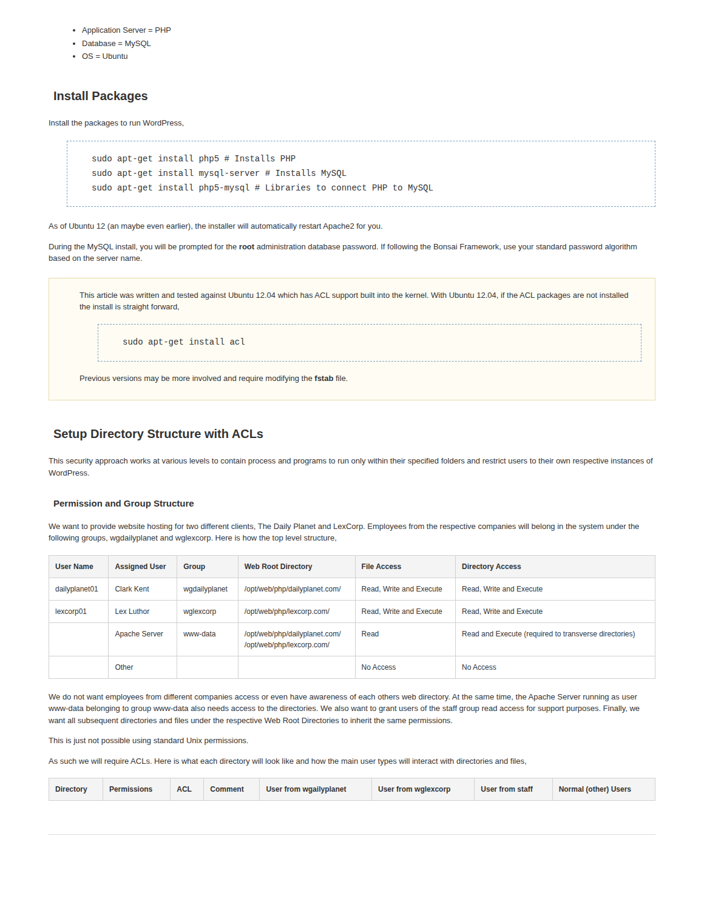Application Server = PHP
Database = MySQL
OS = Ubuntu
Install Packages
Install the packages to run WordPress,
sudo apt-get install php5 # Installs PHP
sudo apt-get install mysql-server # Installs MySQL
sudo apt-get install php5-mysql # Libraries to connect PHP to MySQL
As of Ubuntu 12 (an maybe even earlier), the installer will automatically restart Apache2 for you.
During the MySQL install, you will be prompted for the root administration database password. If following the Bonsai Framework, use your standard password algorithm based on the server name.
This article was written and tested against Ubuntu 12.04 which has ACL support built into the kernel. With Ubuntu 12.04, if the ACL packages are not installed the install is straight forward,
sudo apt-get install acl
Previous versions may be more involved and require modifying the fstab file.
Setup Directory Structure with ACLs
This security approach works at various levels to contain process and programs to run only within their specified folders and restrict users to their own respective instances of WordPress.
Permission and Group Structure
We want to provide website hosting for two different clients, The Daily Planet and LexCorp. Employees from the respective companies will belong in the system under the following groups, wgdailyplanet and wglexcorp. Here is how the top level structure,
| User Name | Assigned User | Group | Web Root Directory | File Access | Directory Access |
| --- | --- | --- | --- | --- | --- |
| dailyplanet01 | Clark Kent | wgdailyplanet | /opt/web/php/dailyplanet.com/ | Read, Write and Execute | Read, Write and Execute |
| lexcorp01 | Lex Luthor | wglexcorp | /opt/web/php/lexcorp.com/ | Read, Write and Execute | Read, Write and Execute |
| | Apache Server | www-data | /opt/web/php/dailyplanet.com/ /opt/web/php/lexcorp.com/ | Read | Read and Execute (required to transverse directories) |
| | Other | | | No Access | No Access |
We do not want employees from different companies access or even have awareness of each others web directory. At the same time, the Apache Server running as user www-data belonging to group www-data also needs access to the directories. We also want to grant users of the staff group read access for support purposes. Finally, we want all subsequent directories and files under the respective Web Root Directories to inherit the same permissions.
This is just not possible using standard Unix permissions.
As such we will require ACLs. Here is what each directory will look like and how the main user types will interact with directories and files,
| Directory | Permissions | ACL | Comment | User from wgailyplanet | User from wglexcorp | User from staff | Normal (other) Users |
| --- | --- | --- | --- | --- | --- | --- | --- |